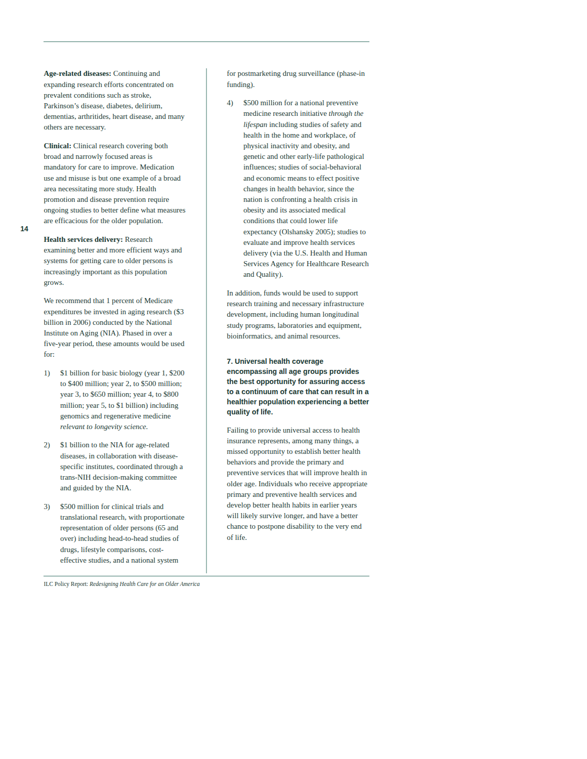14
Age-related diseases: Continuing and expanding research efforts concentrated on prevalent conditions such as stroke, Parkinson’s disease, diabetes, delirium, dementias, arthritides, heart disease, and many others are necessary.
Clinical: Clinical research covering both broad and narrowly focused areas is mandatory for care to improve. Medication use and misuse is but one example of a broad area necessitating more study. Health promotion and disease prevention require ongoing studies to better define what measures are efficacious for the older population.
Health services delivery: Research examining better and more efficient ways and systems for getting care to older persons is increasingly important as this population grows.
We recommend that 1 percent of Medicare expenditures be invested in aging research ($3 billion in 2006) conducted by the National Institute on Aging (NIA). Phased in over a five-year period, these amounts would be used for:
1)$1 billion for basic biology (year 1, $200 to $400 million; year 2, to $500 million; year 3, to $650 million; year 4, to $800 million; year 5, to $1 billion) including genomics and regenerative medicine relevant to longevity science.
2)$1 billion to the NIA for age-related diseases, in collaboration with disease-specific institutes, coordinated through a trans-NIH decision-making committee and guided by the NIA.
3)$500 million for clinical trials and translational research, with proportionate representation of older persons (65 and over) including head-to-head studies of drugs, lifestyle comparisons, cost-effective studies, and a national system
for postmarketing drug surveillance (phase-in funding).
4)$500 million for a national preventive medicine research initiative through the lifespan including studies of safety and health in the home and workplace, of physical inactivity and obesity, and genetic and other early-life pathological influences; studies of social-behavioral and economic means to effect positive changes in health behavior, since the nation is confronting a health crisis in obesity and its associated medical conditions that could lower life expectancy (Olshansky 2005); studies to evaluate and improve health services delivery (via the U.S. Health and Human Services Agency for Healthcare Research and Quality).
In addition, funds would be used to support research training and necessary infrastructure development, including human longitudinal study programs, laboratories and equipment, bioinformatics, and animal resources.
7. Universal health coverage encompassing all age groups provides the best opportunity for assuring access to a continuum of care that can result in a healthier population experiencing a better quality of life.
Failing to provide universal access to health insurance represents, among many things, a missed opportunity to establish better health behaviors and provide the primary and preventive services that will improve health in older age. Individuals who receive appropriate primary and preventive health services and develop better health habits in earlier years will likely survive longer, and have a better chance to postpone disability to the very end of life.
ILC Policy Report: Redesigning Health Care for an Older America